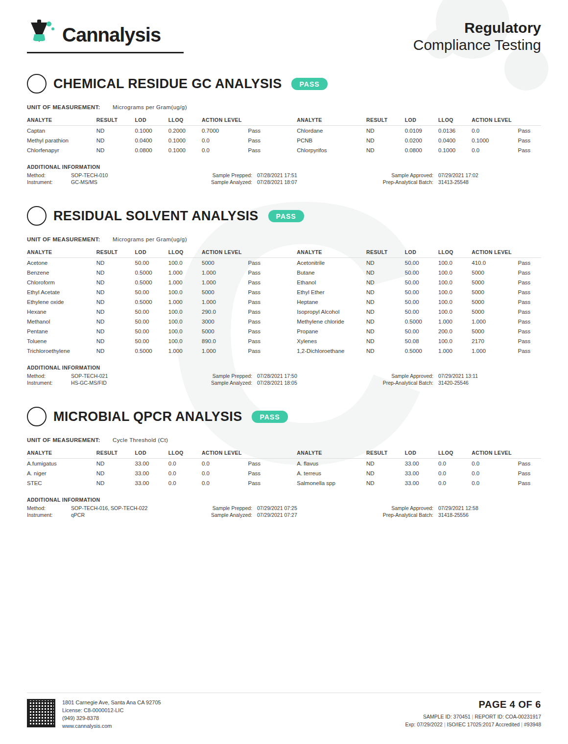C
Cannalysis
Regulatory
Compliance Testing
Chemical Residue GC Analysis
PASS
UNIT OF MEASUREMENT: Micrograms per Gram(ug/g)
| ANALYTE | RESULT | LOD | LLOQ | ACTION LEVEL | | | ANALYTE | RESULT | LOD | LLOQ | ACTION LEVEL | |
| --- | --- | --- | --- | --- | --- | --- | --- | --- | --- | --- | --- | --- |
| Captan | ND | 0.1000 | 0.2000 | 0.7000 | Pass | | Chlordane | ND | 0.0109 | 0.0136 | 0.0 | Pass |
| Methyl parathion | ND | 0.0400 | 0.1000 | 0.0 | Pass | | PCNB | ND | 0.0200 | 0.0400 | 0.1000 | Pass |
| Chlorfenapyr | ND | 0.0800 | 0.1000 | 0.0 | Pass | | Chlorpyrifos | ND | 0.0800 | 0.1000 | 0.0 | Pass |
ADDITIONAL INFORMATION
| Method: | SOP-TECH-010 | Sample Prepped: | 07/28/2021 17:51 | Sample Approved: | 07/29/2021 17:02 |
| Instrument: | GC-MS/MS | Sample Analyzed: | 07/28/2021 18:07 | Prep-Analytical Batch: | 31413-25548 |
Residual Solvent Analysis
PASS
UNIT OF MEASUREMENT: Micrograms per Gram(ug/g)
| ANALYTE | RESULT | LOD | LLOQ | ACTION LEVEL | | | ANALYTE | RESULT | LOD | LLOQ | ACTION LEVEL | |
| --- | --- | --- | --- | --- | --- | --- | --- | --- | --- | --- | --- | --- |
| Acetone | ND | 50.00 | 100.0 | 5000 | Pass | | Acetonitrile | ND | 50.00 | 100.0 | 410.0 | Pass |
| Benzene | ND | 0.5000 | 1.000 | 1.000 | Pass | | Butane | ND | 50.00 | 100.0 | 5000 | Pass |
| Chloroform | ND | 0.5000 | 1.000 | 1.000 | Pass | | Ethanol | ND | 50.00 | 100.0 | 5000 | Pass |
| Ethyl Acetate | ND | 50.00 | 100.0 | 5000 | Pass | | Ethyl Ether | ND | 50.00 | 100.0 | 5000 | Pass |
| Ethylene oxide | ND | 0.5000 | 1.000 | 1.000 | Pass | | Heptane | ND | 50.00 | 100.0 | 5000 | Pass |
| Hexane | ND | 50.00 | 100.0 | 290.0 | Pass | | Isopropyl Alcohol | ND | 50.00 | 100.0 | 5000 | Pass |
| Methanol | ND | 50.00 | 100.0 | 3000 | Pass | | Methylene chloride | ND | 0.5000 | 1.000 | 1.000 | Pass |
| Pentane | ND | 50.00 | 100.0 | 5000 | Pass | | Propane | ND | 50.00 | 200.0 | 5000 | Pass |
| Toluene | ND | 50.00 | 100.0 | 890.0 | Pass | | Xylenes | ND | 50.08 | 100.0 | 2170 | Pass |
| Trichloroethylene | ND | 0.5000 | 1.000 | 1.000 | Pass | | 1,2-Dichloroethane | ND | 0.5000 | 1.000 | 1.000 | Pass |
ADDITIONAL INFORMATION
| Method: | SOP-TECH-021 | Sample Prepped: | 07/28/2021 17:50 | Sample Approved: | 07/29/2021 13:11 |
| Instrument: | HS-GC-MS/FID | Sample Analyzed: | 07/28/2021 18:05 | Prep-Analytical Batch: | 31420-25546 |
Microbial qPCR Analysis
PASS
UNIT OF MEASUREMENT: Cycle Threshold (Ct)
| ANALYTE | RESULT | LOD | LLOQ | ACTION LEVEL | | | ANALYTE | RESULT | LOD | LLOQ | ACTION LEVEL | |
| --- | --- | --- | --- | --- | --- | --- | --- | --- | --- | --- | --- | --- |
| A.fumigatus | ND | 33.00 | 0.0 | 0.0 | Pass | | A. flavus | ND | 33.00 | 0.0 | 0.0 | Pass |
| A. niger | ND | 33.00 | 0.0 | 0.0 | Pass | | A. terreus | ND | 33.00 | 0.0 | 0.0 | Pass |
| STEC | ND | 33.00 | 0.0 | 0.0 | Pass | | Salmonella spp | ND | 33.00 | 0.0 | 0.0 | Pass |
ADDITIONAL INFORMATION
| Method: | SOP-TECH-016, SOP-TECH-022 | Sample Prepped: | 07/29/2021 07:25 | Sample Approved: | 07/29/2021 12:58 |
| Instrument: | qPCR | Sample Analyzed: | 07/29/2021 07:27 | Prep-Analytical Batch: | 31418-25556 |
1801 Carnegie Ave, Santa Ana CA 92705
License: C8-0000012-LIC
(949) 329-8378
www.cannalysis.com
PAGE 4 OF 6
SAMPLE ID: 370451 | REPORT ID: COA-00231917
Exp: 07/29/2022 | ISO/IEC 17025:2017 Accredited | #93948